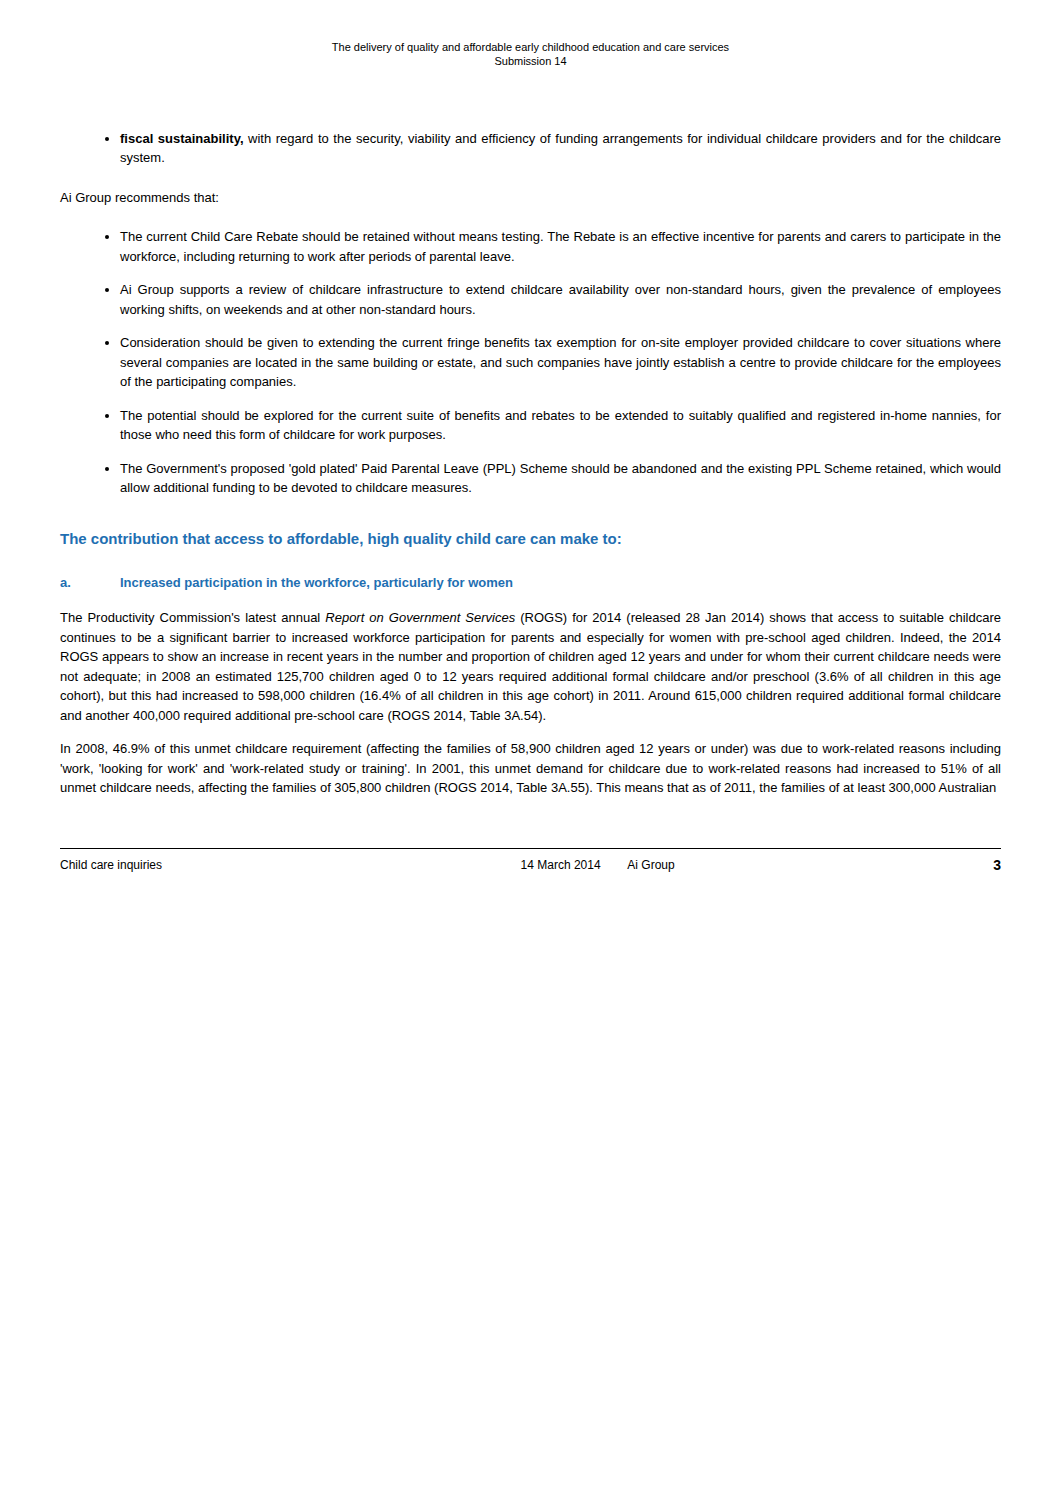The delivery of quality and affordable early childhood education and care services Submission 14
fiscal sustainability, with regard to the security, viability and efficiency of funding arrangements for individual childcare providers and for the childcare system.
Ai Group recommends that:
The current Child Care Rebate should be retained without means testing. The Rebate is an effective incentive for parents and carers to participate in the workforce, including returning to work after periods of parental leave.
Ai Group supports a review of childcare infrastructure to extend childcare availability over non-standard hours, given the prevalence of employees working shifts, on weekends and at other non-standard hours.
Consideration should be given to extending the current fringe benefits tax exemption for on-site employer provided childcare to cover situations where several companies are located in the same building or estate, and such companies have jointly establish a centre to provide childcare for the employees of the participating companies.
The potential should be explored for the current suite of benefits and rebates to be extended to suitably qualified and registered in-home nannies, for those who need this form of childcare for work purposes.
The Government's proposed 'gold plated' Paid Parental Leave (PPL) Scheme should be abandoned and the existing PPL Scheme retained, which would allow additional funding to be devoted to childcare measures.
The contribution that access to affordable, high quality child care can make to:
a. Increased participation in the workforce, particularly for women
The Productivity Commission's latest annual Report on Government Services (ROGS) for 2014 (released 28 Jan 2014) shows that access to suitable childcare continues to be a significant barrier to increased workforce participation for parents and especially for women with pre-school aged children. Indeed, the 2014 ROGS appears to show an increase in recent years in the number and proportion of children aged 12 years and under for whom their current childcare needs were not adequate; in 2008 an estimated 125,700 children aged 0 to 12 years required additional formal childcare and/or preschool (3.6% of all children in this age cohort), but this had increased to 598,000 children (16.4% of all children in this age cohort) in 2011. Around 615,000 children required additional formal childcare and another 400,000 required additional pre-school care (ROGS 2014, Table 3A.54).
In 2008, 46.9% of this unmet childcare requirement (affecting the families of 58,900 children aged 12 years or under) was due to work-related reasons including 'work, 'looking for work' and 'work-related study or training'. In 2001, this unmet demand for childcare due to work-related reasons had increased to 51% of all unmet childcare needs, affecting the families of 305,800 children (ROGS 2014, Table 3A.55). This means that as of 2011, the families of at least 300,000 Australian
Child care inquiries 14 March 2014 Ai Group 3